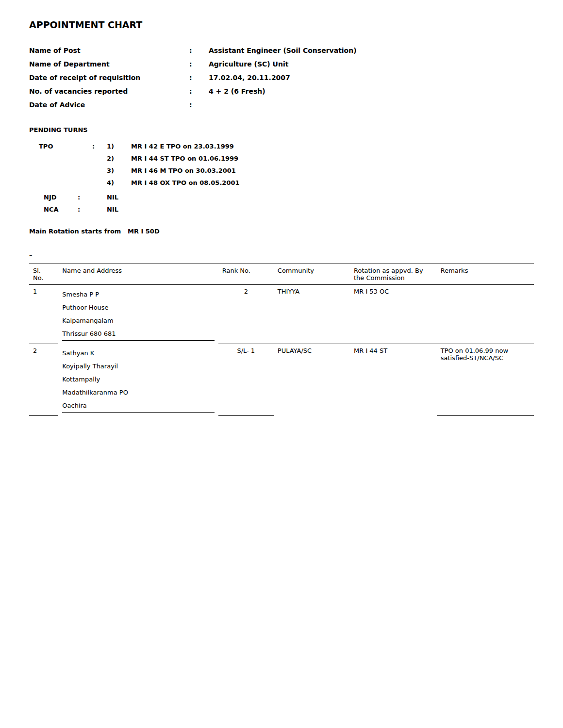APPOINTMENT CHART
| Name of Post | : | Assistant Engineer (Soil Conservation) |
| Name of Department | : | Agriculture (SC) Unit |
| Date of receipt of requisition | : | 17.02.04, 20.11.2007 |
| No. of vacancies reported | : | 4 + 2 (6 Fresh) |
| Date of Advice | : | |
PENDING TURNS
| TPO | : | 1) | MR I 42 E TPO on 23.03.1999 |
| | | 2) | MR I 44 ST TPO on 01.06.1999 |
| | | 3) | MR I 46 M TPO on 30.03.2001 |
| | | 4) | MR I 48 OX TPO on 08.05.2001 |
NJD: NIL
NCA: NIL
Main Rotation starts from MR I 50D
–
| Sl. No. | Name and Address | Rank No. | Community | Rotation as appvd. By the Commission | Remarks |
| --- | --- | --- | --- | --- | --- |
| 1 | Smesha P P Puthoor House Kaipamangalam Thrissur 680 681 | 2 | THIYYA | MR I 53 OC | |
| 2 | Sathyan K Koyipally Tharayil Kottampally Madathilkaranma PO Oachira | S/L- 1 | PULAYA/SC | MR I 44 ST | TPO on 01.06.99 now satisfied-ST/NCA/SC |